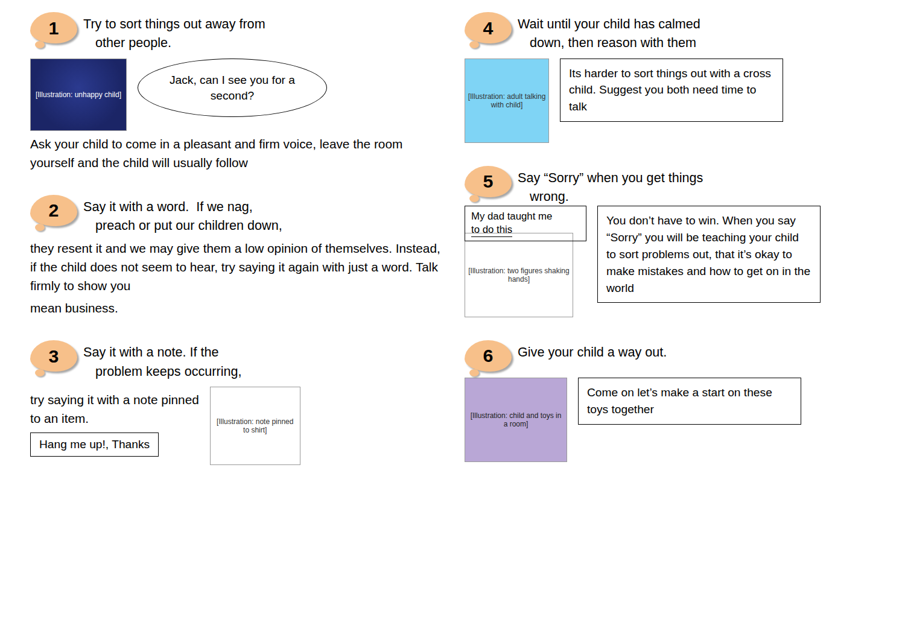1
Try to sort things out away from
other people.
[Illustration: unhappy child]
Jack, can I see you for a second?
Ask your child to come in a pleasant and firm voice, leave the room yourself and the child will usually follow
2
Say it with a word. If we nag,
preach or put our children down,
they resent it and we may give them a low opinion of themselves. Instead, if the child does not seem to hear, try saying it again with just a word. Talk firmly to show you
mean business.
3
Say it with a note. If the
problem keeps occurring,
try saying it with a note pinned
to an item.
Hang me up!, Thanks
[Illustration: note pinned to shirt]
4
Wait until your child has calmed
down, then reason with them
[Illustration: adult talking with child]
Its harder to sort things out with a cross child. Suggest you both need time to talk
5
Say “Sorry” when you get things
wrong.
My dad taught me to do this
[Illustration: two figures shaking hands]
You don’t have to win. When you say “Sorry” you will be teaching your child to sort problems out, that it’s okay to make mistakes and how to get on in the world
6
Give your child a way out.
[Illustration: child and toys in a room]
Come on let’s make a start on these toys together